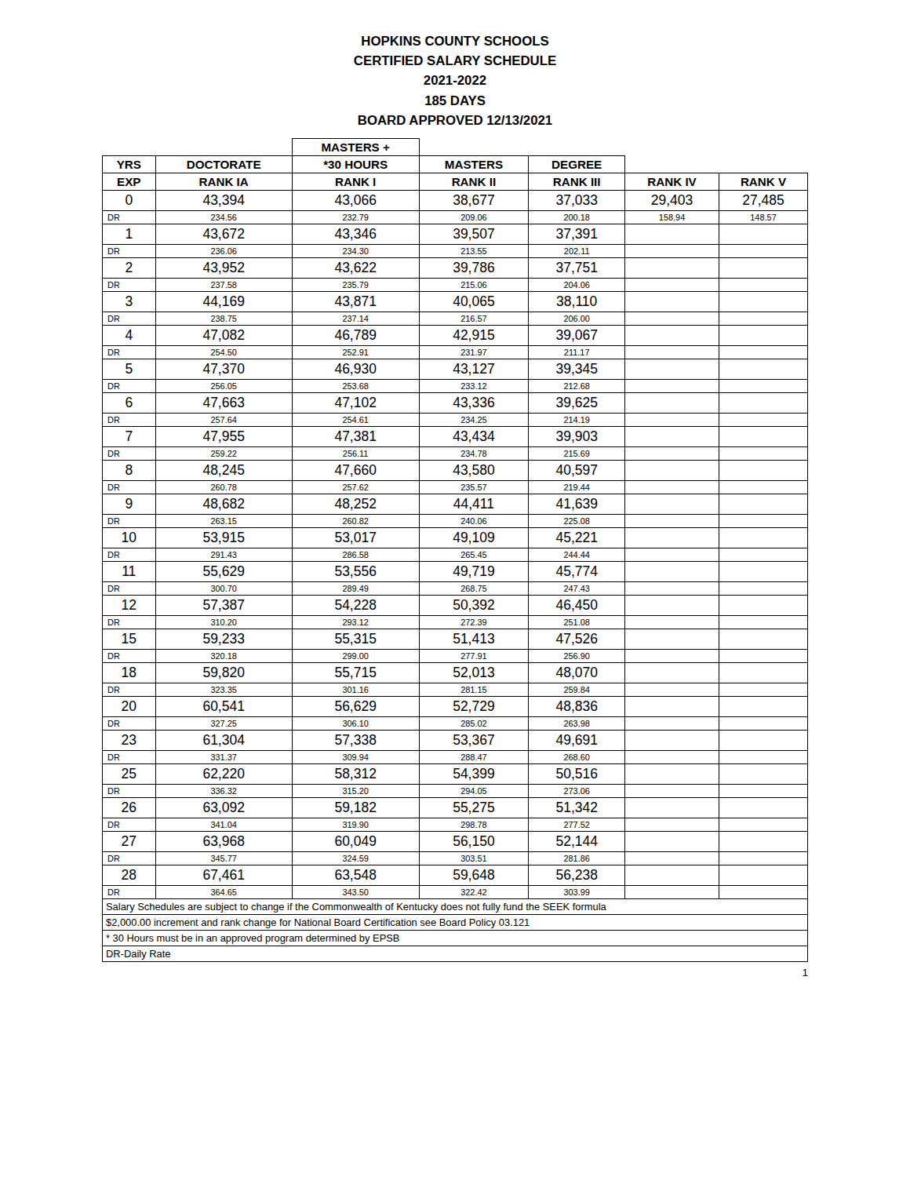HOPKINS COUNTY SCHOOLS
CERTIFIED SALARY SCHEDULE
2021-2022
185 DAYS
BOARD APPROVED 12/13/2021
| | | MASTERS + | | | | |
| --- | --- | --- | --- | --- | --- | --- |
| YRS | DOCTORATE | *30 HOURS | MASTERS | DEGREE | | |
| EXP | RANK IA | RANK I | RANK II | RANK III | RANK IV | RANK V |
| 0 | 43,394 | 43,066 | 38,677 | 37,033 | 29,403 | 27,485 |
| DR | 234.56 | 232.79 | 209.06 | 200.18 | 158.94 | 148.57 |
| 1 | 43,672 | 43,346 | 39,507 | 37,391 | | |
| DR | 236.06 | 234.30 | 213.55 | 202.11 | | |
| 2 | 43,952 | 43,622 | 39,786 | 37,751 | | |
| DR | 237.58 | 235.79 | 215.06 | 204.06 | | |
| 3 | 44,169 | 43,871 | 40,065 | 38,110 | | |
| DR | 238.75 | 237.14 | 216.57 | 206.00 | | |
| 4 | 47,082 | 46,789 | 42,915 | 39,067 | | |
| DR | 254.50 | 252.91 | 231.97 | 211.17 | | |
| 5 | 47,370 | 46,930 | 43,127 | 39,345 | | |
| DR | 256.05 | 253.68 | 233.12 | 212.68 | | |
| 6 | 47,663 | 47,102 | 43,336 | 39,625 | | |
| DR | 257.64 | 254.61 | 234.25 | 214.19 | | |
| 7 | 47,955 | 47,381 | 43,434 | 39,903 | | |
| DR | 259.22 | 256.11 | 234.78 | 215.69 | | |
| 8 | 48,245 | 47,660 | 43,580 | 40,597 | | |
| DR | 260.78 | 257.62 | 235.57 | 219.44 | | |
| 9 | 48,682 | 48,252 | 44,411 | 41,639 | | |
| DR | 263.15 | 260.82 | 240.06 | 225.08 | | |
| 10 | 53,915 | 53,017 | 49,109 | 45,221 | | |
| DR | 291.43 | 286.58 | 265.45 | 244.44 | | |
| 11 | 55,629 | 53,556 | 49,719 | 45,774 | | |
| DR | 300.70 | 289.49 | 268.75 | 247.43 | | |
| 12 | 57,387 | 54,228 | 50,392 | 46,450 | | |
| DR | 310.20 | 293.12 | 272.39 | 251.08 | | |
| 15 | 59,233 | 55,315 | 51,413 | 47,526 | | |
| DR | 320.18 | 299.00 | 277.91 | 256.90 | | |
| 18 | 59,820 | 55,715 | 52,013 | 48,070 | | |
| DR | 323.35 | 301.16 | 281.15 | 259.84 | | |
| 20 | 60,541 | 56,629 | 52,729 | 48,836 | | |
| DR | 327.25 | 306.10 | 285.02 | 263.98 | | |
| 23 | 61,304 | 57,338 | 53,367 | 49,691 | | |
| DR | 331.37 | 309.94 | 288.47 | 268.60 | | |
| 25 | 62,220 | 58,312 | 54,399 | 50,516 | | |
| DR | 336.32 | 315.20 | 294.05 | 273.06 | | |
| 26 | 63,092 | 59,182 | 55,275 | 51,342 | | |
| DR | 341.04 | 319.90 | 298.78 | 277.52 | | |
| 27 | 63,968 | 60,049 | 56,150 | 52,144 | | |
| DR | 345.77 | 324.59 | 303.51 | 281.86 | | |
| 28 | 67,461 | 63,548 | 59,648 | 56,238 | | |
| DR | 364.65 | 343.50 | 322.42 | 303.99 | | |
| Salary Schedules are subject to change if the Commonwealth of Kentucky does not fully fund the SEEK formula |
| $2,000.00 increment and rank change for National Board Certification see Board Policy 03.121 |
| * 30 Hours must be in an approved program determined by EPSB |
| DR-Daily Rate |
1